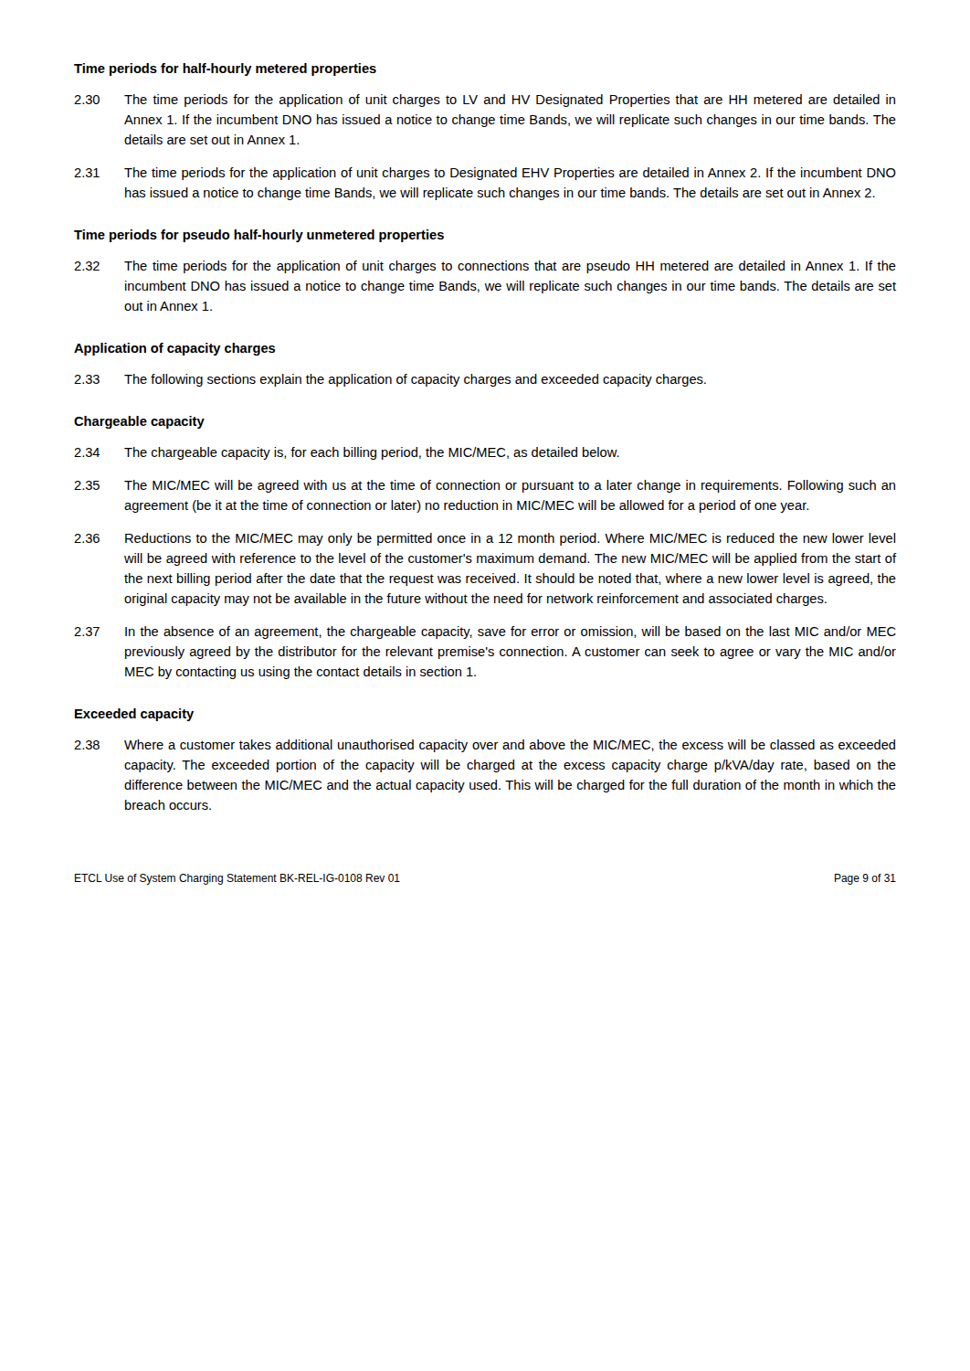Time periods for half-hourly metered properties
2.30
The time periods for the application of unit charges to LV and HV Designated Properties that are HH metered are detailed in Annex 1. If the incumbent DNO has issued a notice to change time Bands, we will replicate such changes in our time bands. The details are set out in Annex 1.
2.31
The time periods for the application of unit charges to Designated EHV Properties are detailed in Annex 2. If the incumbent DNO has issued a notice to change time Bands, we will replicate such changes in our time bands. The details are set out in Annex 2.
Time periods for pseudo half-hourly unmetered properties
2.32
The time periods for the application of unit charges to connections that are pseudo HH metered are detailed in Annex 1. If the incumbent DNO has issued a notice to change time Bands, we will replicate such changes in our time bands. The details are set out in Annex 1.
Application of capacity charges
2.33
The following sections explain the application of capacity charges and exceeded capacity charges.
Chargeable capacity
2.34
The chargeable capacity is, for each billing period, the MIC/MEC, as detailed below.
2.35
The MIC/MEC will be agreed with us at the time of connection or pursuant to a later change in requirements. Following such an agreement (be it at the time of connection or later) no reduction in MIC/MEC will be allowed for a period of one year.
2.36
Reductions to the MIC/MEC may only be permitted once in a 12 month period. Where MIC/MEC is reduced the new lower level will be agreed with reference to the level of the customer's maximum demand. The new MIC/MEC will be applied from the start of the next billing period after the date that the request was received. It should be noted that, where a new lower level is agreed, the original capacity may not be available in the future without the need for network reinforcement and associated charges.
2.37
In the absence of an agreement, the chargeable capacity, save for error or omission, will be based on the last MIC and/or MEC previously agreed by the distributor for the relevant premise's connection. A customer can seek to agree or vary the MIC and/or MEC by contacting us using the contact details in section 1.
Exceeded capacity
2.38
Where a customer takes additional unauthorised capacity over and above the MIC/MEC, the excess will be classed as exceeded capacity. The exceeded portion of the capacity will be charged at the excess capacity charge p/kVA/day rate, based on the difference between the MIC/MEC and the actual capacity used. This will be charged for the full duration of the month in which the breach occurs.
ETCL Use of System Charging Statement BK-REL-IG-0108 Rev 01 Page 9 of 31